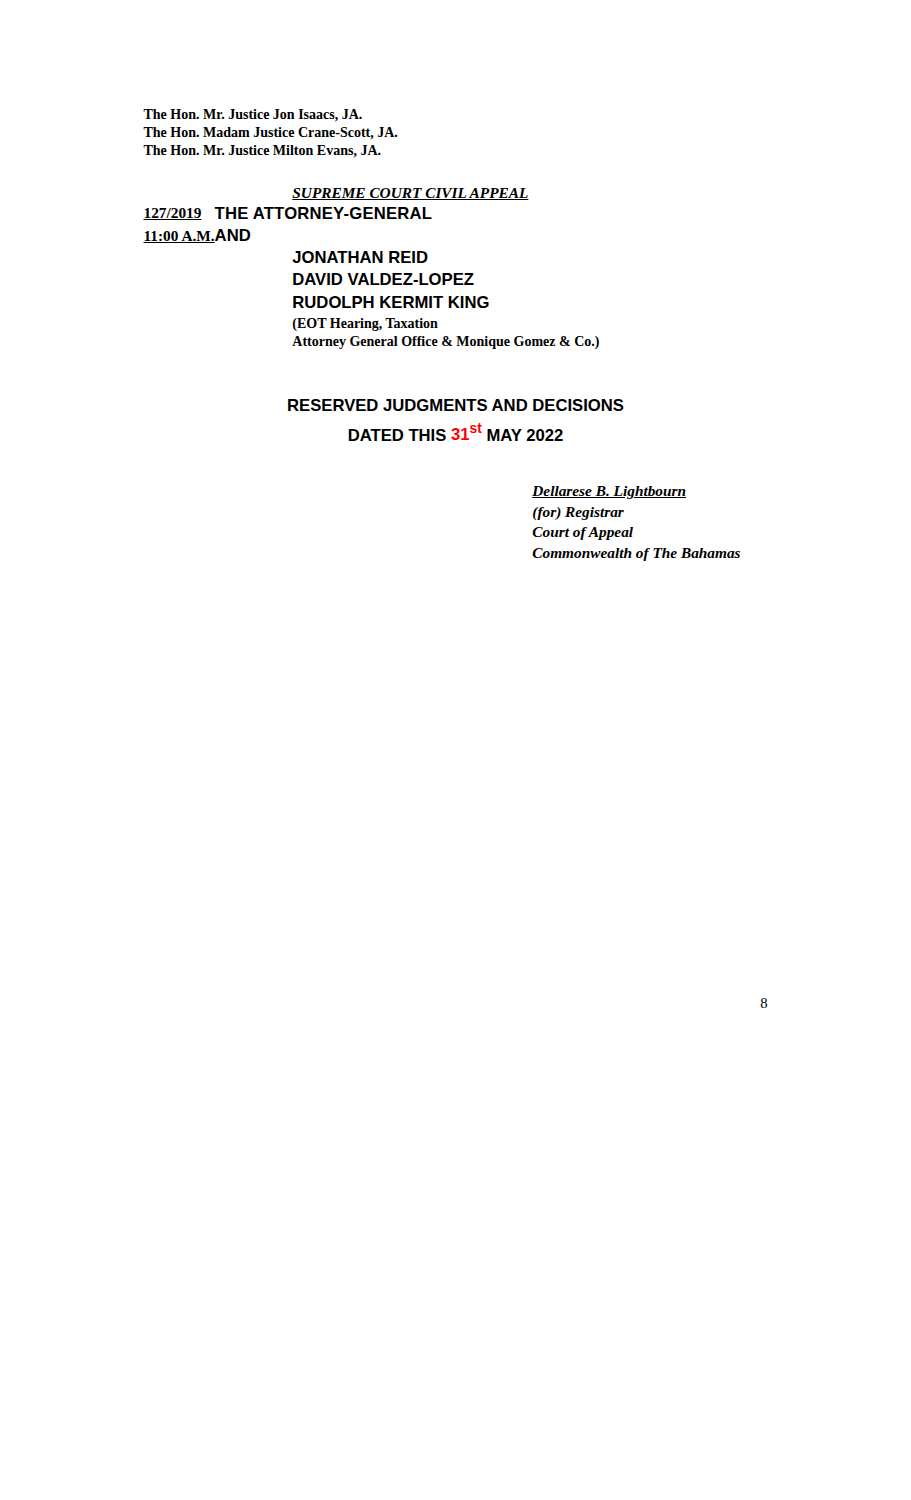The Hon. Mr. Justice Jon Isaacs, JA.
The Hon. Madam Justice Crane-Scott, JA.
The Hon. Mr. Justice Milton Evans, JA.
SUPREME COURT CIVIL APPEAL
| 127/2019 | THE ATTORNEY-GENERAL |
| 11:00 A.M. | AND |
JONATHAN REID
DAVID VALDEZ-LOPEZ
RUDOLPH KERMIT KING
(EOT Hearing, Taxation
Attorney General Office & Monique Gomez & Co.)
RESERVED JUDGMENTS AND DECISIONS
DATED THIS 31st MAY 2022
Dellarese B. Lightbourn
(for) Registrar
Court of Appeal
Commonwealth of The Bahamas
8